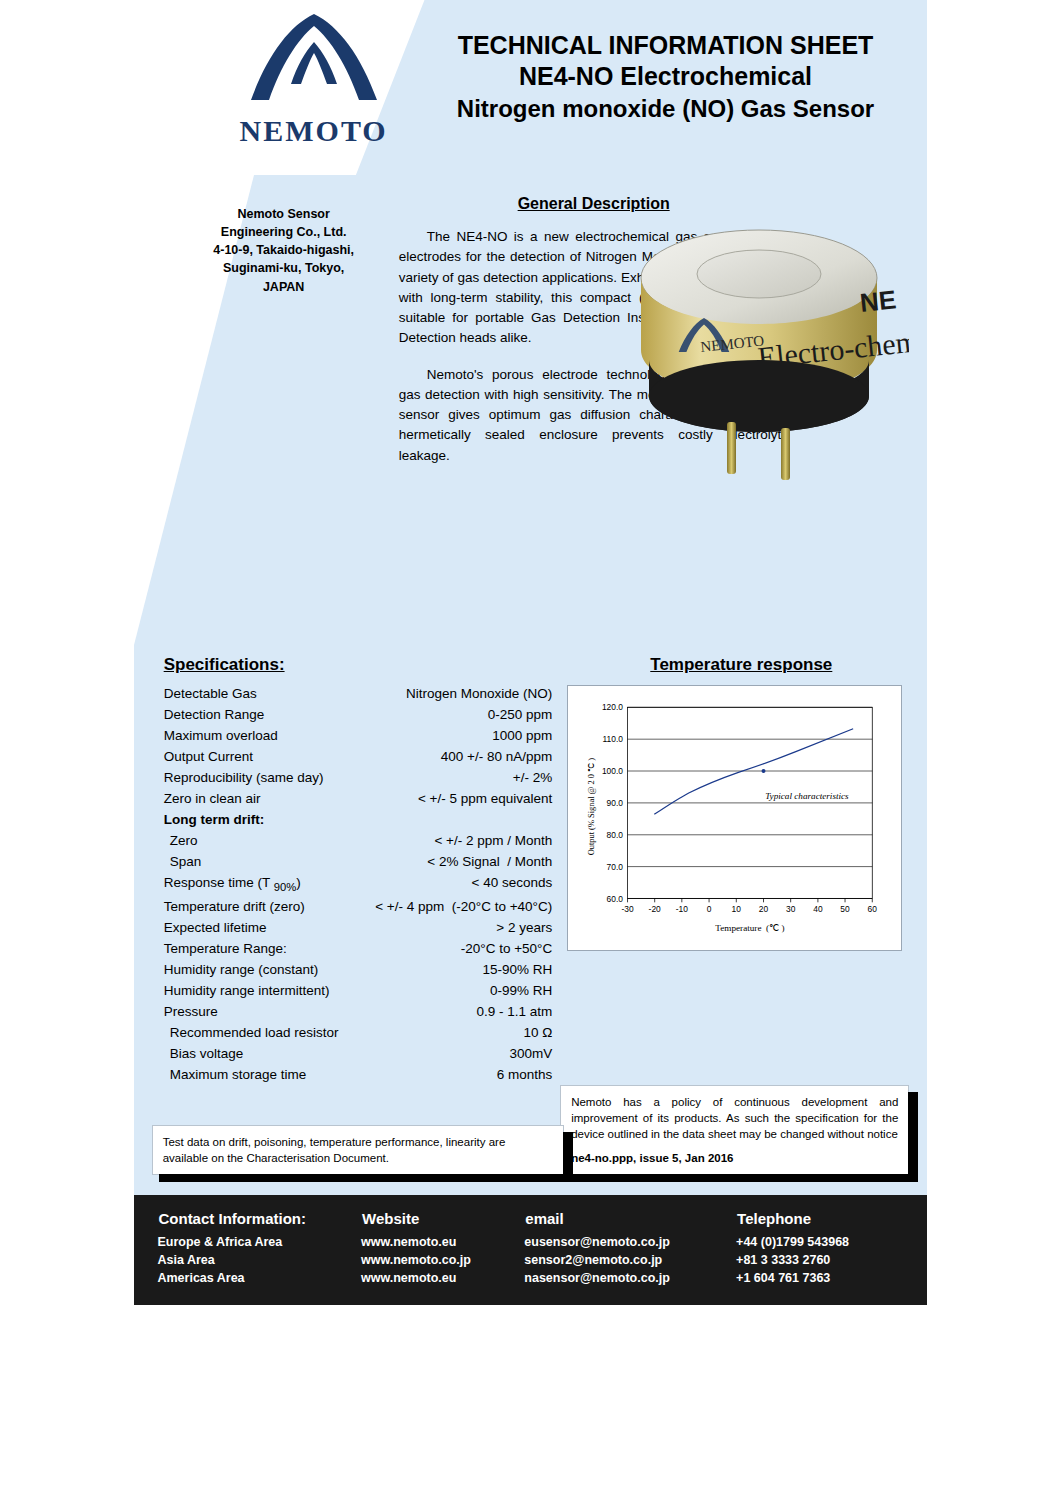NEMOTO
TECHNICAL INFORMATION SHEET
NE4-NO Electrochemical
Nitrogen monoxide (NO) Gas Sensor
Nemoto Sensor
Engineering Co., Ltd.
4-10-9, Takaido-higashi,
Suginami-ku, Tokyo,
JAPAN
General Description
The NE4-NO is a new electrochemical gas sensor with 3 electrodes for the detection of Nitrogen Monoxide gas (NO) in a variety of gas detection applications. Exhibiting high performance with long-term stability, this compact (20.4mm dia) sensor is suitable for portable Gas Detection Instruments or Fixed Gas Detection heads alike.
Nemoto's porous electrode technology enables accurate gas detection with high sensitivity. The mechanical design of the sensor gives optimum gas diffusion characteristics, and the hermetically sealed enclosure prevents costly electrolyte leakage.
NEMOTO Electro-chem NE
Specifications:
| Detectable Gas | Nitrogen Monoxide (NO) |
| Detection Range | 0-250 ppm |
| Maximum overload | 1000 ppm |
| Output Current | 400 +/- 80 nA/ppm |
| Reproducibility (same day) | +/- 2% |
| Zero in clean air | < +/- 5 ppm equivalent |
| Long term drift: |
| Zero | < +/- 2 ppm / Month |
| Span | < 2% Signal / Month |
| Response time (T 90% ) | < 40 seconds |
| Temperature drift (zero) | < +/- 4 ppm (-20°C to +40°C) |
| Expected lifetime | > 2 years |
| Temperature Range: | -20°C to +50°C |
| Humidity range (constant) | 15-90% RH |
| Humidity range intermittent) | 0-99% RH |
| Pressure | 0.9 - 1.1 atm |
| Recommended load resistor | 10 Ω |
| Bias voltage | 300mV |
| Maximum storage time | 6 months |
Temperature response
120.0 110.0 100.0 90.0 80.0 70.0 60.0 -30 -20 -10 0 10 20 30 40 50 60 Typical characteristics Temperature (℃ ) Output (% Signal @ 2 0 ℃ )
Nemoto has a policy of continuous development and improvement of its products. As such the specification for the device outlined in the data sheet may be changed without notice
ne4-no.ppp, issue 5, Jan 2016
Test data on drift, poisoning, temperature performance, linearity are available on the Characterisation Document.
| Contact Information: | Website | email | Telephone |
| --- | --- | --- | --- |
| Europe & Africa Area | www.nemoto.eu | eusensor@nemoto.co.jp | +44 (0)1799 543968 |
| Asia Area | www.nemoto.co.jp | sensor2@nemoto.co.jp | +81 3 3333 2760 |
| Americas Area | www.nemoto.eu | nasensor@nemoto.co.jp | +1 604 761 7363 |